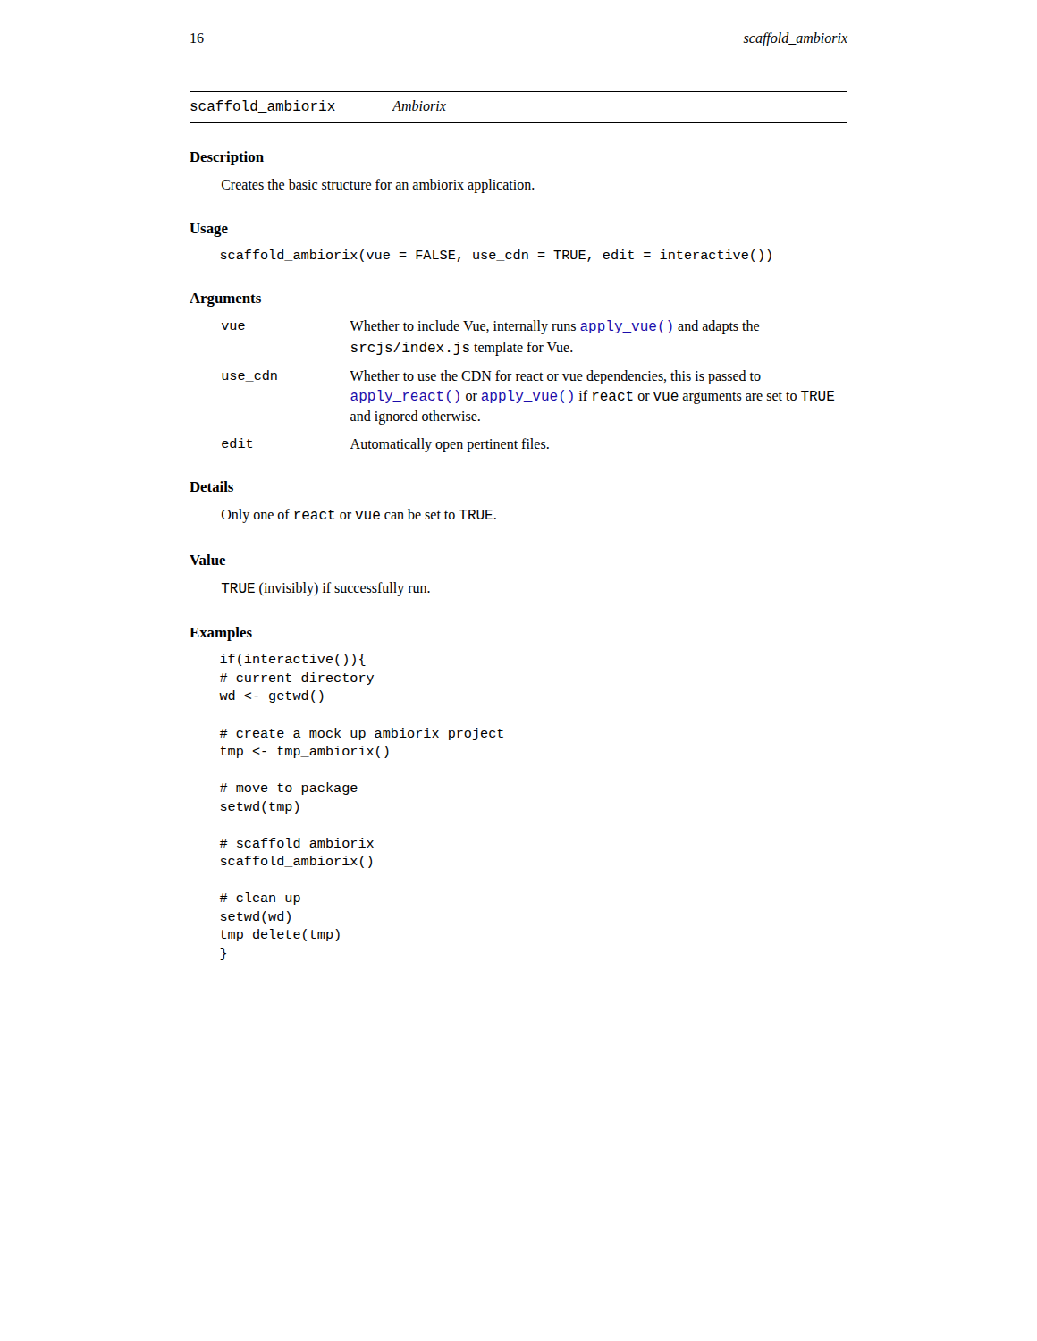16 scaffold_ambiorix
scaffold_ambiorix Ambiorix
Description
Creates the basic structure for an ambiorix application.
Usage
scaffold_ambiorix(vue = FALSE, use_cdn = TRUE, edit = interactive())
Arguments
vue
Whether to include Vue, internally runs apply_vue() and adapts the srcjs/index.js template for Vue.
use_cdn
Whether to use the CDN for react or vue dependencies, this is passed to apply_react() or apply_vue() if react or vue arguments are set to TRUE and ignored otherwise.
edit
Automatically open pertinent files.
Details
Only one of react or vue can be set to TRUE.
Value
TRUE (invisibly) if successfully run.
Examples
if(interactive()){
# current directory
wd <- getwd()

# create a mock up ambiorix project
tmp <- tmp_ambiorix()

# move to package
setwd(tmp)

# scaffold ambiorix
scaffold_ambiorix()

# clean up
setwd(wd)
tmp_delete(tmp)
}